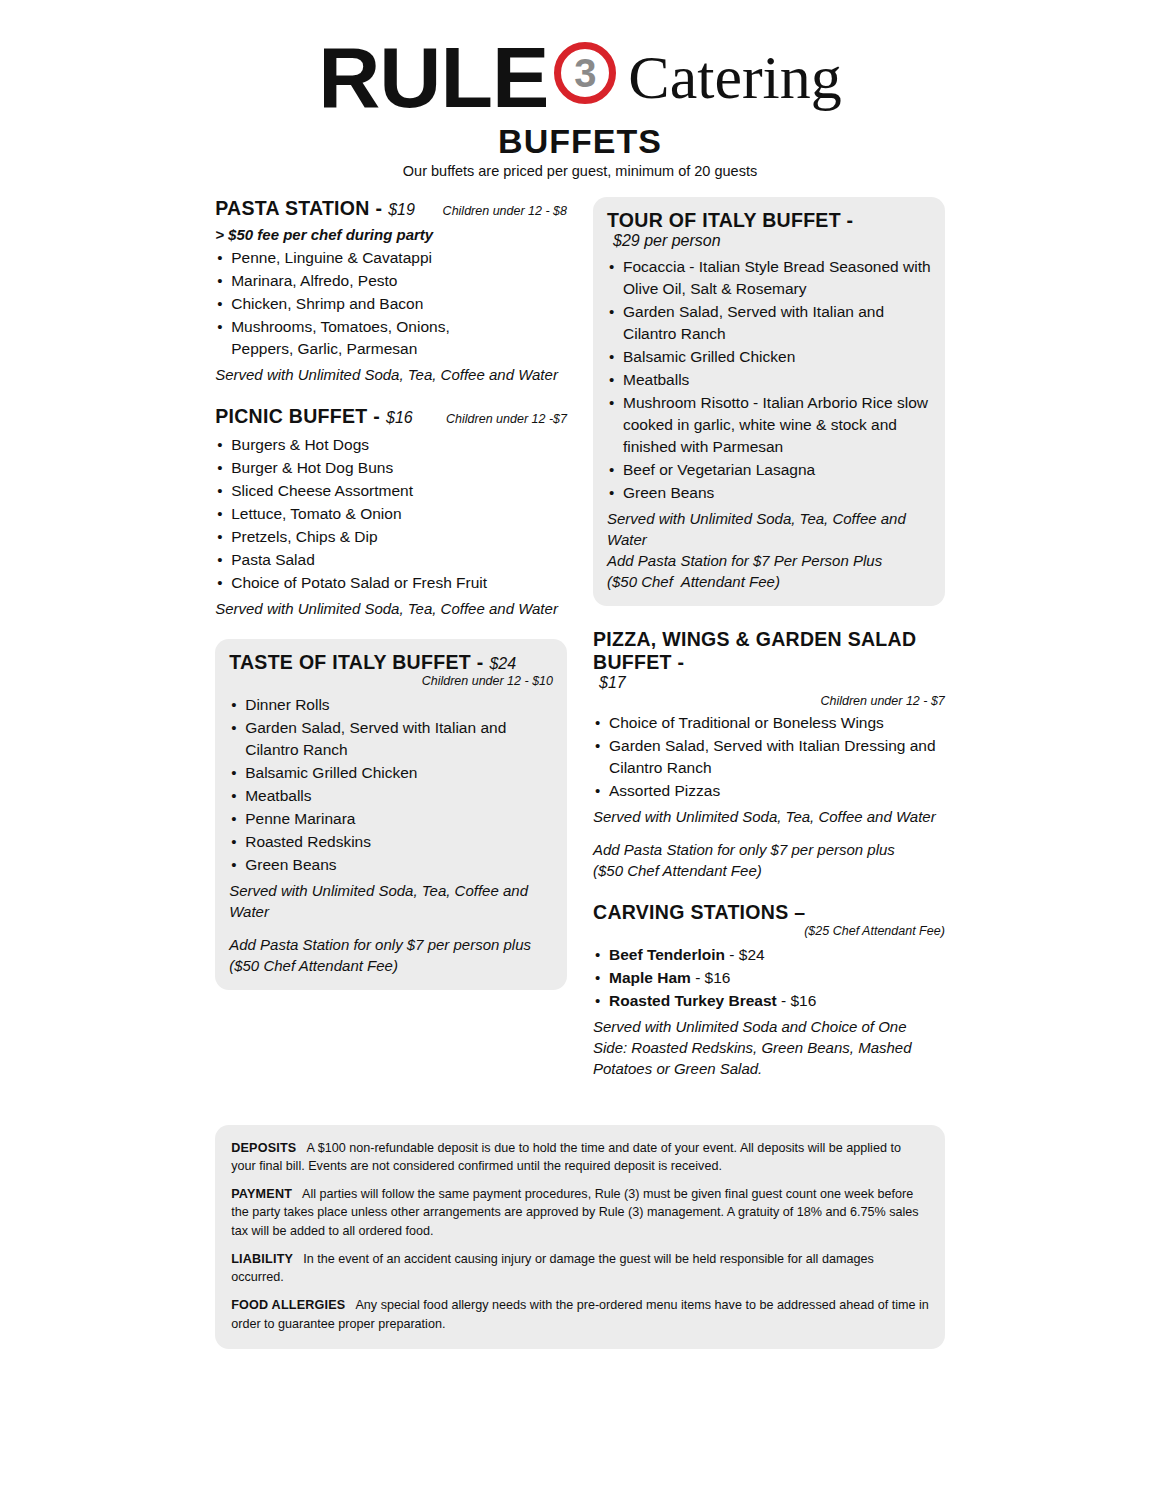Rule 3 Catering
Buffets
Our buffets are priced per guest, minimum of 20 guests
Pasta Station -$19 Children under 12 - $8
> $50 fee per chef during party
Penne, Linguine & Cavatappi
Marinara, Alfredo, Pesto
Chicken, Shrimp and Bacon
Mushrooms, Tomatoes, Onions,
Peppers, Garlic, Parmesan
Served with Unlimited Soda, Tea, Coffee and Water
Picnic Buffet -$16 Children under 12 -$7
Burgers & Hot Dogs
Burger & Hot Dog Buns
Sliced Cheese Assortment
Lettuce, Tomato & Onion
Pretzels, Chips & Dip
Pasta Salad
Choice of Potato Salad or Fresh Fruit
Served with Unlimited Soda, Tea, Coffee and Water
Taste of Italy Buffet -$24 Children under 12 - $10
Dinner Rolls
Garden Salad, Served with Italian and Cilantro Ranch
Balsamic Grilled Chicken
Meatballs
Penne Marinara
Roasted Redskins
Green Beans
Served with Unlimited Soda, Tea, Coffee and Water
Add Pasta Station for only $7 per person plus
($50 Chef Attendant Fee)
Tour of Italy Buffet -$29 per person
Focaccia - Italian Style Bread Seasoned with Olive Oil, Salt & Rosemary
Garden Salad, Served with Italian and Cilantro Ranch
Balsamic Grilled Chicken
Meatballs
Mushroom Risotto - Italian Arborio Rice slow cooked in garlic, white wine & stock and finished with Parmesan
Beef or Vegetarian Lasagna
Green Beans
Served with Unlimited Soda, Tea, Coffee and Water
Add Pasta Station for $7 Per Person Plus
($50 Chef Attendant Fee)
Pizza, Wings & Garden Salad Buffet -$17
Children under 12 - $7
Choice of Traditional or Boneless Wings
Garden Salad, Served with Italian Dressing and Cilantro Ranch
Assorted Pizzas
Served with Unlimited Soda, Tea, Coffee and Water
Add Pasta Station for only $7 per person plus
($50 Chef Attendant Fee)
Carving Stations –($25 Chef Attendant Fee)
Beef Tenderloin - $24
Maple Ham - $16
Roasted Turkey Breast - $16
Served with Unlimited Soda and Choice of One Side: Roasted Redskins, Green Beans, Mashed Potatoes or Green Salad.
DEPOSITSA $100 non-refundable deposit is due to hold the time and date of your event. All deposits will be applied to your final bill. Events are not considered confirmed until the required deposit is received.
PAYMENTAll parties will follow the same payment procedures, Rule (3) must be given final guest count one week before the party takes place unless other arrangements are approved by Rule (3) management. A gratuity of 18% and 6.75% sales tax will be added to all ordered food.
LIABILITYIn the event of an accident causing injury or damage the guest will be held responsible for all damages occurred.
FOOD ALLERGIESAny special food allergy needs with the pre-ordered menu items have to be addressed ahead of time in order to guarantee proper preparation.